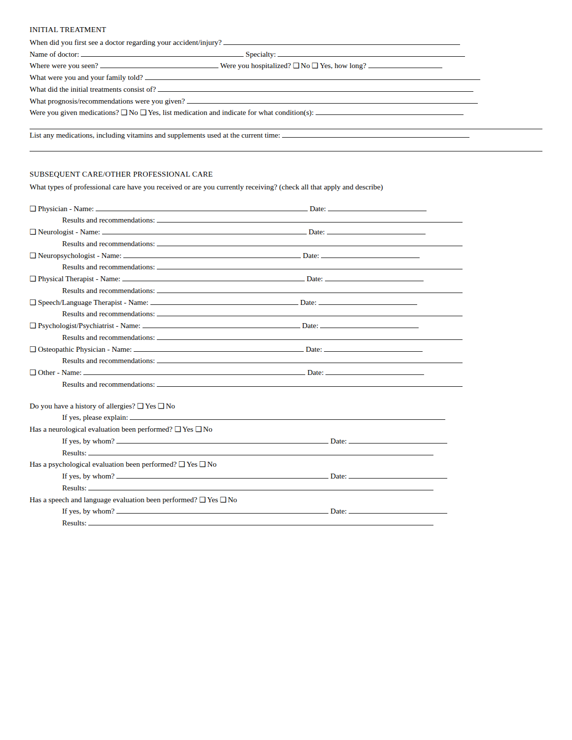INITIAL TREATMENT
When did you first see a doctor regarding your accident/injury?
Name of doctor: Specialty:
Where were you seen? Were you hospitalized? No Yes, how long?
What were you and your family told?
What did the initial treatments consist of?
What prognosis/recommendations were you given?
Were you given medications? No Yes, list medication and indicate for what condition(s):
List any medications, including vitamins and supplements used at the current time:
SUBSEQUENT CARE/OTHER PROFESSIONAL CARE
What types of professional care have you received or are you currently receiving? (check all that apply and describe)
Physician - Name: Date:
Results and recommendations:
Neurologist - Name: Date:
Results and recommendations:
Neuropsychologist - Name: Date:
Results and recommendations:
Physical Therapist - Name: Date:
Results and recommendations:
Speech/Language Therapist - Name: Date:
Results and recommendations:
Psychologist/Psychiatrist - Name: Date:
Results and recommendations:
Osteopathic Physician - Name: Date:
Results and recommendations:
Other - Name: Date:
Results and recommendations:
Do you have a history of allergies? Yes No
If yes, please explain:
Has a neurological evaluation been performed? Yes No
If yes, by whom? Date:
Results:
Has a psychological evaluation been performed? Yes No
If yes, by whom? Date:
Results:
Has a speech and language evaluation been performed? Yes No
If yes, by whom? Date:
Results: